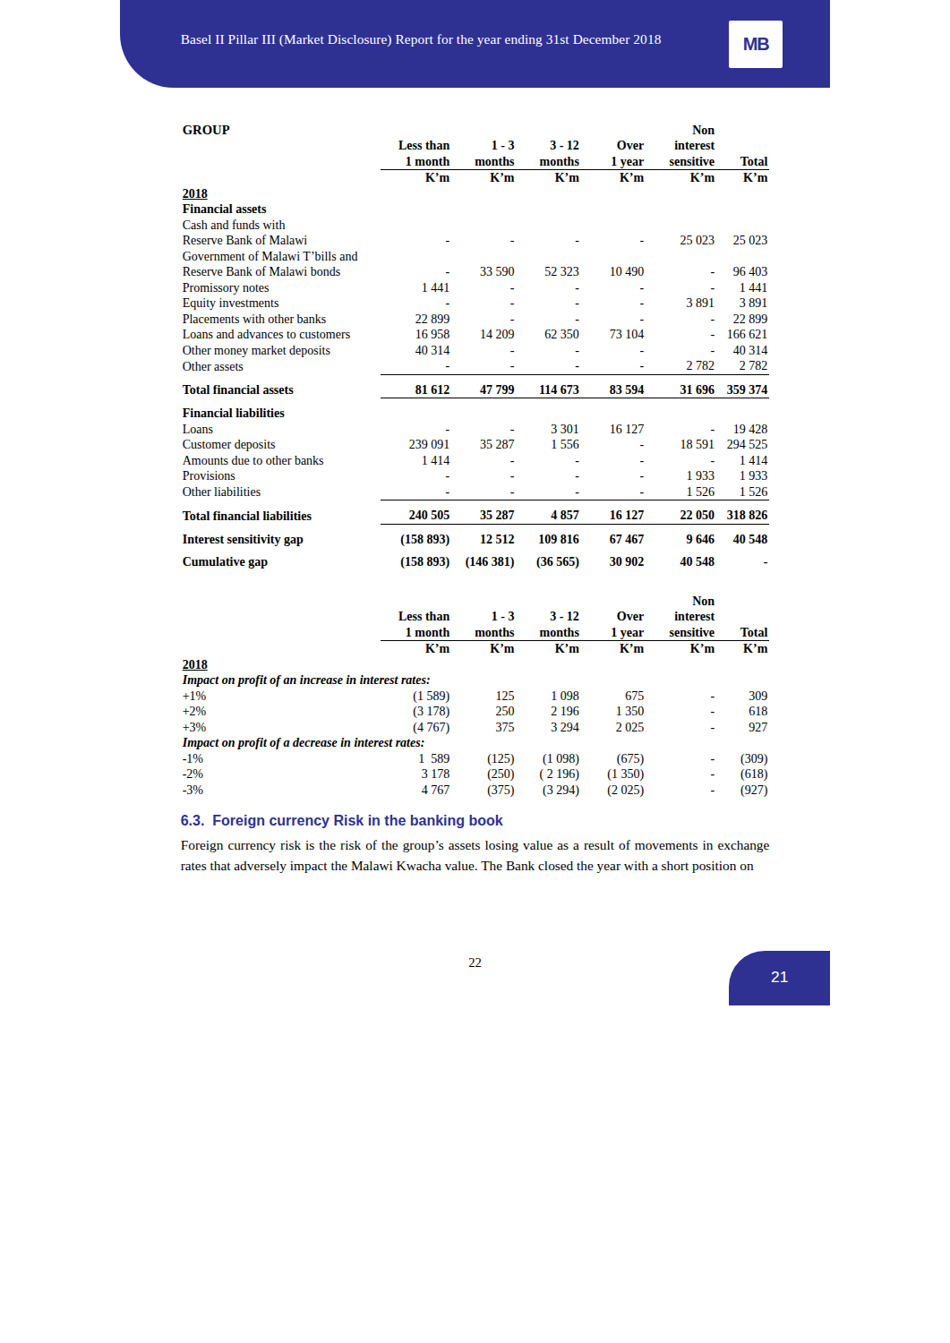Basel II Pillar III (Market Disclosure) Report for the year ending 31st December 2018
MB
| GROUP | | | | | Non | |
| | Less than | 1 - 3 | 3 - 12 | Over | interest | |
| | 1 month | months | months | 1 year | sensitive | Total |
| | K’m | K’m | K’m | K’m | K’m | K’m |
| 2018 | |
| Financial assets | |
| Cash and funds with | |
| Reserve Bank of Malawi | - | - | - | - | 25 023 | 25 023 |
| Government of Malawi T’bills and | |
| Reserve Bank of Malawi bonds | - | 33 590 | 52 323 | 10 490 | - | 96 403 |
| Promissory notes | 1 441 | - | - | - | - | 1 441 |
| Equity investments | - | - | - | - | 3 891 | 3 891 |
| Placements with other banks | 22 899 | - | - | - | - | 22 899 |
| Loans and advances to customers | 16 958 | 14 209 | 62 350 | 73 104 | - | 166 621 |
| Other money market deposits | 40 314 | - | - | - | - | 40 314 |
| Other assets | - | - | - | - | 2 782 | 2 782 |
| Total financial assets | 81 612 | 47 799 | 114 673 | 83 594 | 31 696 | 359 374 |
| Financial liabilities | |
| Loans | - | - | 3 301 | 16 127 | - | 19 428 |
| Customer deposits | 239 091 | 35 287 | 1 556 | - | 18 591 | 294 525 |
| Amounts due to other banks | 1 414 | - | - | - | - | 1 414 |
| Provisions | - | - | - | - | 1 933 | 1 933 |
| Other liabilities | - | - | - | - | 1 526 | 1 526 |
| Total financial liabilities | 240 505 | 35 287 | 4 857 | 16 127 | 22 050 | 318 826 |
| Interest sensitivity gap | (158 893) | 12 512 | 109 816 | 67 467 | 9 646 | 40 548 |
| Cumulative gap | (158 893) | (146 381) | (36 565) | 30 902 | 40 548 | - |
| | | | | | Non | |
| | Less than | 1 - 3 | 3 - 12 | Over | interest | |
| | 1 month | months | months | 1 year | sensitive | Total |
| | K’m | K’m | K’m | K’m | K’m | K’m |
| 2018 | |
| Impact on profit of an increase in interest rates: |
| +1% | (1 589) | 125 | 1 098 | 675 | - | 309 |
| +2% | (3 178) | 250 | 2 196 | 1 350 | - | 618 |
| +3% | (4 767) | 375 | 3 294 | 2 025 | - | 927 |
| Impact on profit of a decrease in interest rates: |
| -1% | 1 589 | (125) | (1 098) | (675) | - | (309) |
| -2% | 3 178 | (250) | ( 2 196) | (1 350) | - | (618) |
| -3% | 4 767 | (375) | (3 294) | (2 025) | - | (927) |
6.3. Foreign currency Risk in the banking book
Foreign currency risk is the risk of the group’s assets losing value as a result of movements in exchange rates that adversely impact the Malawi Kwacha value. The Bank closed the year with a short position on
22
21